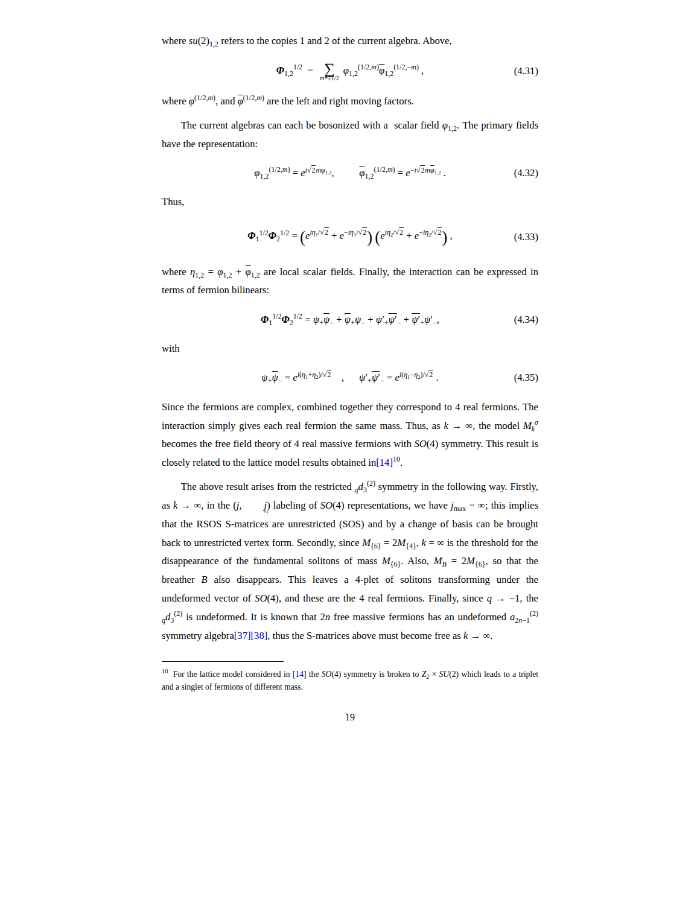where su(2)1,2 refers to the copies 1 and 2 of the current algebra. Above,
Φ1,21/2 = ∑m=±1/2 φ1,2(1/2,m)φ1,2(1/2,−m) ,
(4.31)
where φ(1/2,m), and φ(1/2,m) are the left and right moving factors.
The current algebras can each be bosonized with a scalar field φ1,2. The primary fields have the representation:
φ1,2(1/2,m) = ei√2 mφ1,2, φ1,2(1/2,m) = e−i√2 mφ1,2 .
(4.32)
Thus,
Φ11/2Φ21/2 = (eiη1/√2 + e−iη1/√2) (eiη2/√2 + e−iη2/√2) ,
(4.33)
where η1,2 = φ1,2 + φ1,2 are local scalar fields. Finally, the interaction can be expressed in terms of fermion bilinears:
Φ11/2Φ21/2 = ψ+ψ− + ψ+ψ− + ψ′+ψ′− + ψ′+ψ′−,
(4.34)
with
ψ+ψ− = ei(η1+η2)/√2 , ψ′+ψ′− = ei(η1−η2)/√2 .
(4.35)
Since the fermions are complex, combined together they correspond to 4 real fermions. The interaction simply gives each real fermion the same mass. Thus, as k → ∞, the model Mkσ becomes the free field theory of 4 real massive fermions with SO(4) symmetry. This result is closely related to the lattice model results obtained in[14]10.
The above result arises from the restricted qd3(2) symmetry in the following way. Firstly, as k → ∞, in the (j, j~) labeling of SO(4) representations, we have jmax = ∞; this implies that the RSOS S-matrices are unrestricted (SOS) and by a change of basis can be brought back to unrestricted vertex form. Secondly, since M{6} = 2M{4}, k = ∞ is the threshold for the disappearance of the fundamental solitons of mass M{6}. Also, MB = 2M{6}, so that the breather B also disappears. This leaves a 4-plet of solitons transforming under the undeformed vector of SO(4), and these are the 4 real fermions. Finally, since q → −1, the qd3(2) is undeformed. It is known that 2n free massive fermions has an undeformed a2n−1(2) symmetry algebra[37][38], thus the S-matrices above must become free as k → ∞.
10 For the lattice model considered in [14] the SO(4) symmetry is broken to Z2 × SU(2) which leads to a triplet and a singlet of fermions of different mass.
19